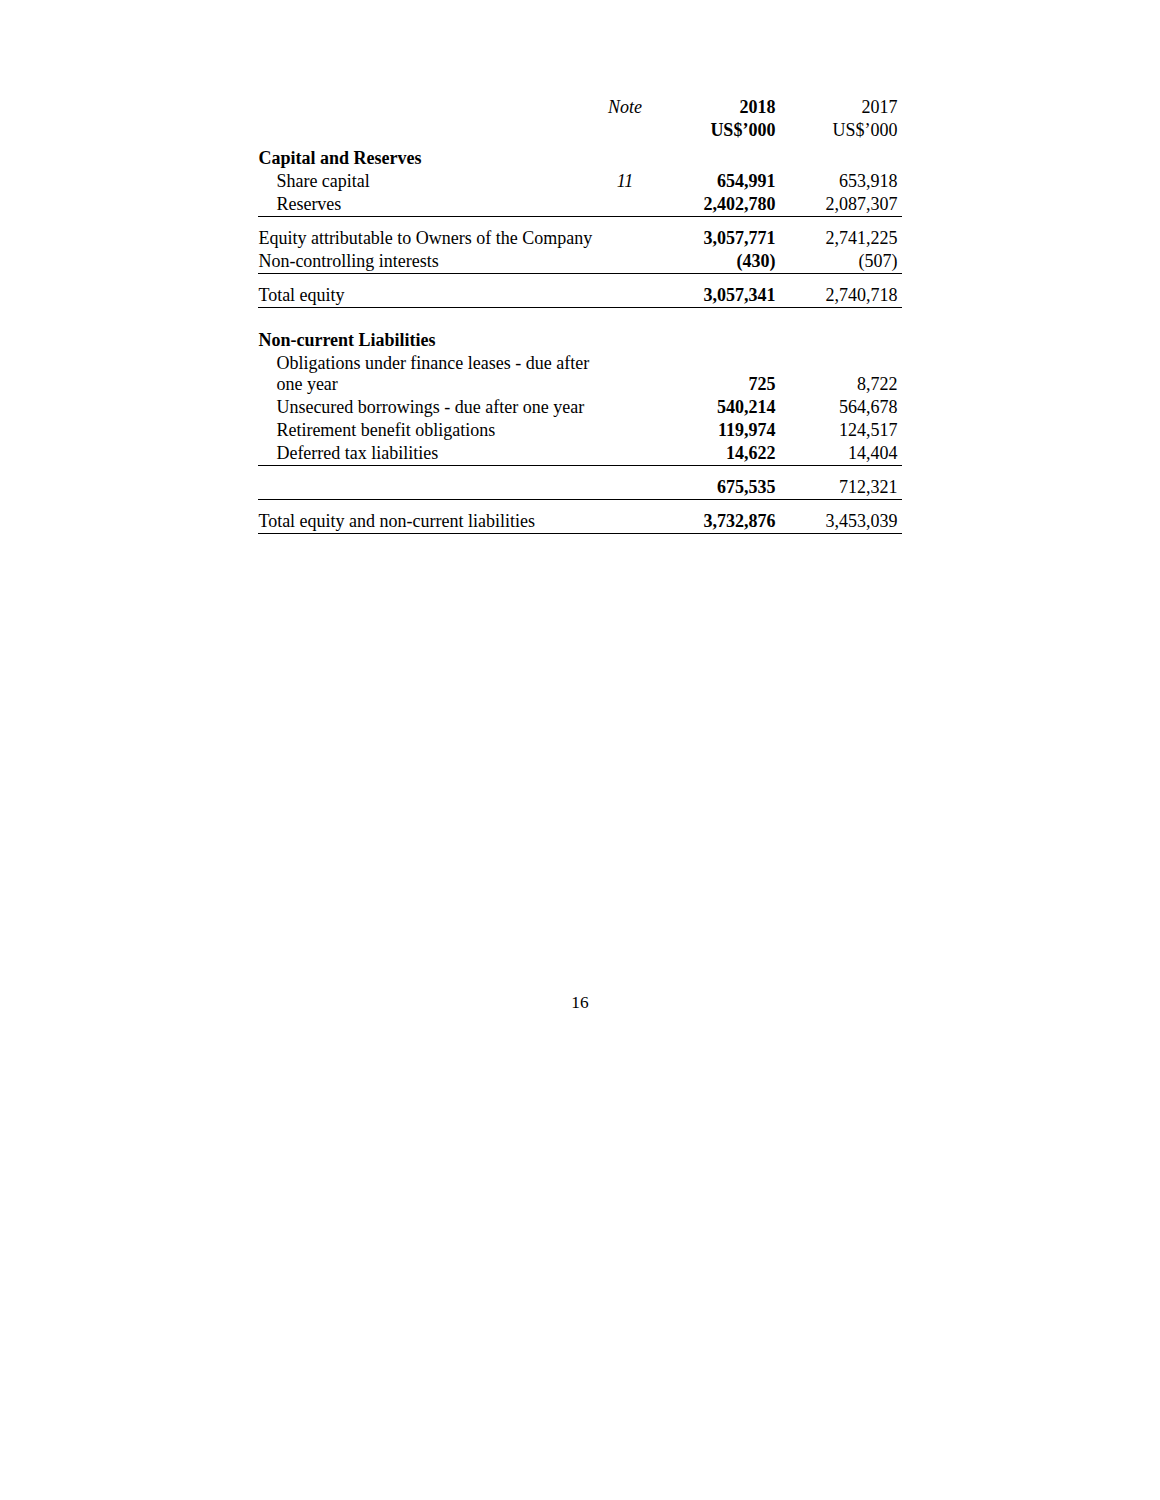| | Note | 2018 | 2017 |
| | | US$’000 | US$’000 |
| Capital and Reserves | | | |
| Share capital | 11 | 654,991 | 653,918 |
| Reserves | | 2,402,780 | 2,087,307 |
| Equity attributable to Owners of the Company | | 3,057,771 | 2,741,225 |
| Non-controlling interests | | (430) | (507) |
| Total equity | | 3,057,341 | 2,740,718 |
| Non-current Liabilities | | | |
| Obligations under finance leases - due after one year | | 725 | 8,722 |
| Unsecured borrowings - due after one year | | 540,214 | 564,678 |
| Retirement benefit obligations | | 119,974 | 124,517 |
| Deferred tax liabilities | | 14,622 | 14,404 |
| | | 675,535 | 712,321 |
| Total equity and non-current liabilities | | 3,732,876 | 3,453,039 |
16